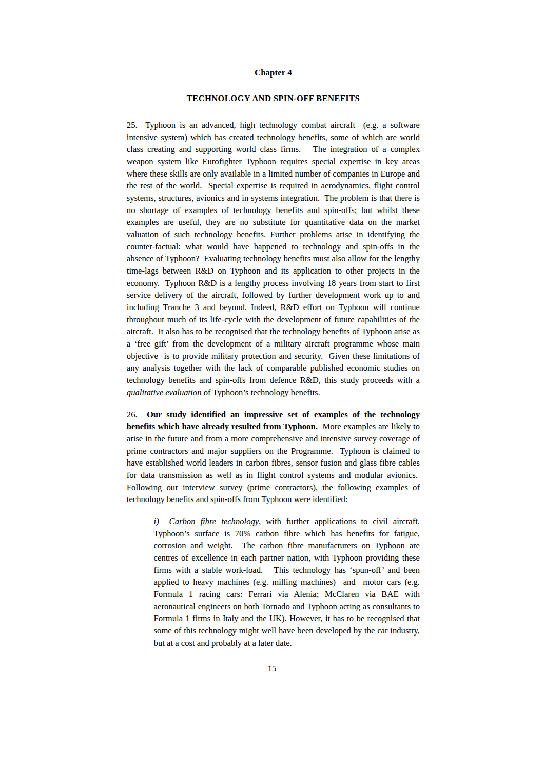Chapter 4
TECHNOLOGY AND SPIN-OFF BENEFITS
25. Typhoon is an advanced, high technology combat aircraft (e.g. a software intensive system) which has created technology benefits, some of which are world class creating and supporting world class firms. The integration of a complex weapon system like Eurofighter Typhoon requires special expertise in key areas where these skills are only available in a limited number of companies in Europe and the rest of the world. Special expertise is required in aerodynamics, flight control systems, structures, avionics and in systems integration. The problem is that there is no shortage of examples of technology benefits and spin-offs; but whilst these examples are useful, they are no substitute for quantitative data on the market valuation of such technology benefits. Further problems arise in identifying the counter-factual: what would have happened to technology and spin-offs in the absence of Typhoon? Evaluating technology benefits must also allow for the lengthy time-lags between R&D on Typhoon and its application to other projects in the economy. Typhoon R&D is a lengthy process involving 18 years from start to first service delivery of the aircraft, followed by further development work up to and including Tranche 3 and beyond. Indeed, R&D effort on Typhoon will continue throughout much of its life-cycle with the development of future capabilities of the aircraft. It also has to be recognised that the technology benefits of Typhoon arise as a ‘free gift’ from the development of a military aircraft programme whose main objective is to provide military protection and security. Given these limitations of any analysis together with the lack of comparable published economic studies on technology benefits and spin-offs from defence R&D, this study proceeds with a qualitative evaluation of Typhoon’s technology benefits.
26. Our study identified an impressive set of examples of the technology benefits which have already resulted from Typhoon. More examples are likely to arise in the future and from a more comprehensive and intensive survey coverage of prime contractors and major suppliers on the Programme. Typhoon is claimed to have established world leaders in carbon fibres, sensor fusion and glass fibre cables for data transmission as well as in flight control systems and modular avionics. Following our interview survey (prime contractors), the following examples of technology benefits and spin-offs from Typhoon were identified:
i) Carbon fibre technology, with further applications to civil aircraft. Typhoon’s surface is 70% carbon fibre which has benefits for fatigue, corrosion and weight. The carbon fibre manufacturers on Typhoon are centres of excellence in each partner nation, with Typhoon providing these firms with a stable work-load. This technology has ‘spun-off’ and been applied to heavy machines (e.g. milling machines) and motor cars (e.g. Formula 1 racing cars: Ferrari via Alenia; McClaren via BAE with aeronautical engineers on both Tornado and Typhoon acting as consultants to Formula 1 firms in Italy and the UK). However, it has to be recognised that some of this technology might well have been developed by the car industry, but at a cost and probably at a later date.
15